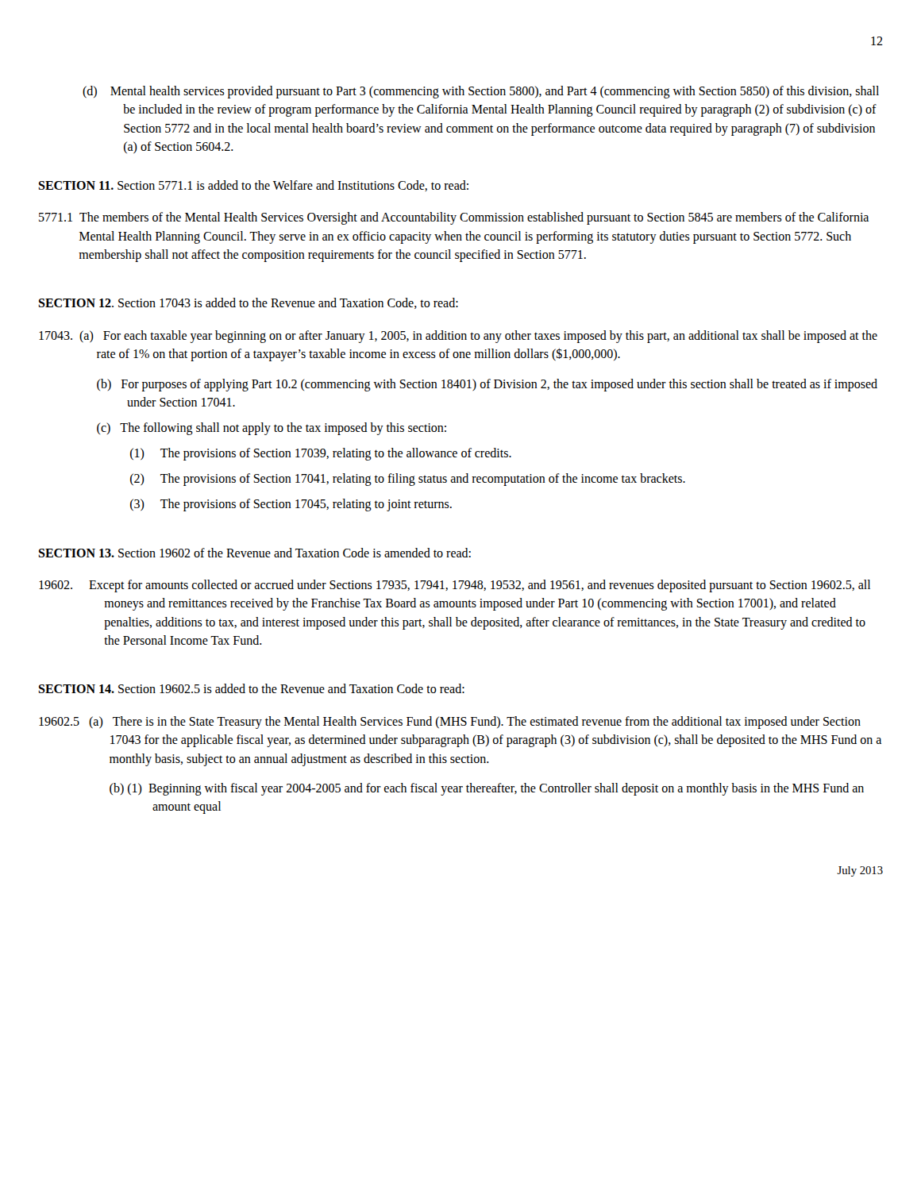12
(d) Mental health services provided pursuant to Part 3 (commencing with Section 5800), and Part 4 (commencing with Section 5850) of this division, shall be included in the review of program performance by the California Mental Health Planning Council required by paragraph (2) of subdivision (c) of Section 5772 and in the local mental health board’s review and comment on the performance outcome data required by paragraph (7) of subdivision (a) of Section 5604.2.
SECTION 11. Section 5771.1 is added to the Welfare and Institutions Code, to read:
5771.1 The members of the Mental Health Services Oversight and Accountability Commission established pursuant to Section 5845 are members of the California Mental Health Planning Council. They serve in an ex officio capacity when the council is performing its statutory duties pursuant to Section 5772. Such membership shall not affect the composition requirements for the council specified in Section 5771.
SECTION 12. Section 17043 is added to the Revenue and Taxation Code, to read:
17043. (a) For each taxable year beginning on or after January 1, 2005, in addition to any other taxes imposed by this part, an additional tax shall be imposed at the rate of 1% on that portion of a taxpayer’s taxable income in excess of one million dollars ($1,000,000).
(b) For purposes of applying Part 10.2 (commencing with Section 18401) of Division 2, the tax imposed under this section shall be treated as if imposed under Section 17041.
(c) The following shall not apply to the tax imposed by this section:
(1) The provisions of Section 17039, relating to the allowance of credits.
(2) The provisions of Section 17041, relating to filing status and recomputation of the income tax brackets.
(3) The provisions of Section 17045, relating to joint returns.
SECTION 13. Section 19602 of the Revenue and Taxation Code is amended to read:
19602. Except for amounts collected or accrued under Sections 17935, 17941, 17948, 19532, and 19561, and revenues deposited pursuant to Section 19602.5, all moneys and remittances received by the Franchise Tax Board as amounts imposed under Part 10 (commencing with Section 17001), and related penalties, additions to tax, and interest imposed under this part, shall be deposited, after clearance of remittances, in the State Treasury and credited to the Personal Income Tax Fund.
SECTION 14. Section 19602.5 is added to the Revenue and Taxation Code to read:
19602.5 (a) There is in the State Treasury the Mental Health Services Fund (MHS Fund). The estimated revenue from the additional tax imposed under Section 17043 for the applicable fiscal year, as determined under subparagraph (B) of paragraph (3) of subdivision (c), shall be deposited to the MHS Fund on a monthly basis, subject to an annual adjustment as described in this section.
(b) (1) Beginning with fiscal year 2004-2005 and for each fiscal year thereafter, the Controller shall deposit on a monthly basis in the MHS Fund an amount equal
July 2013